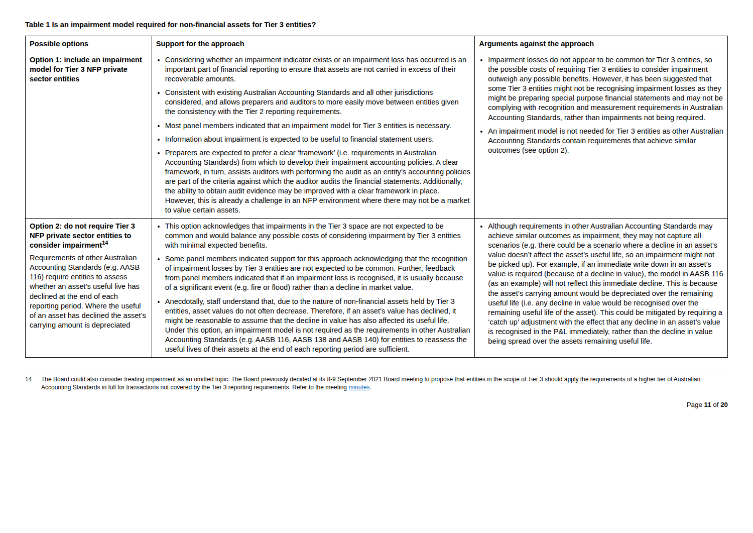Table 1 Is an impairment model required for non-financial assets for Tier 3 entities?
| Possible options | Support for the approach | Arguments against the approach |
| --- | --- | --- |
| Option 1: include an impairment model for Tier 3 NFP private sector entities | Considering whether an impairment indicator exists or an impairment loss has occurred is an important part of financial reporting to ensure that assets are not carried in excess of their recoverable amounts. Consistent with existing Australian Accounting Standards and all other jurisdictions considered, and allows preparers and auditors to more easily move between entities given the consistency with the Tier 2 reporting requirements. Most panel members indicated that an impairment model for Tier 3 entities is necessary. Information about impairment is expected to be useful to financial statement users. Preparers are expected to prefer a clear ‘framework’ (i.e. requirements in Australian Accounting Standards) from which to develop their impairment accounting policies. A clear framework, in turn, assists auditors with performing the audit as an entity’s accounting policies are part of the criteria against which the auditor audits the financial statements. Additionally, the ability to obtain audit evidence may be improved with a clear framework in place. However, this is already a challenge in an NFP environment where there may not be a market to value certain assets. | Impairment losses do not appear to be common for Tier 3 entities, so the possible costs of requiring Tier 3 entities to consider impairment outweigh any possible benefits. However, it has been suggested that some Tier 3 entities might not be recognising impairment losses as they might be preparing special purpose financial statements and may not be complying with recognition and measurement requirements in Australian Accounting Standards, rather than impairments not being required. An impairment model is not needed for Tier 3 entities as other Australian Accounting Standards contain requirements that achieve similar outcomes (see option 2). |
| Option 2: do not require Tier 3 NFP private sector entities to consider impairment 14 Requirements of other Australian Accounting Standards (e.g. AASB 116) require entities to assess whether an asset’s useful live has declined at the end of each reporting period. Where the useful of an asset has declined the asset’s carrying amount is depreciated | This option acknowledges that impairments in the Tier 3 space are not expected to be common and would balance any possible costs of considering impairment by Tier 3 entities with minimal expected benefits. Some panel members indicated support for this approach acknowledging that the recognition of impairment losses by Tier 3 entities are not expected to be common. Further, feedback from panel members indicated that if an impairment loss is recognised, it is usually because of a significant event (e.g. fire or flood) rather than a decline in market value. Anecdotally, staff understand that, due to the nature of non-financial assets held by Tier 3 entities, asset values do not often decrease. Therefore, if an asset’s value has declined, it might be reasonable to assume that the decline in value has also affected its useful life. Under this option, an impairment model is not required as the requirements in other Australian Accounting Standards (e.g. AASB 116, AASB 138 and AASB 140) for entities to reassess the useful lives of their assets at the end of each reporting period are sufficient. | Although requirements in other Australian Accounting Standards may achieve similar outcomes as impairment, they may not capture all scenarios (e.g. there could be a scenario where a decline in an asset’s value doesn’t affect the asset’s useful life, so an impairment might not be picked up). For example, if an immediate write down in an asset’s value is required (because of a decline in value), the model in AASB 116 (as an example) will not reflect this immediate decline. This is because the asset’s carrying amount would be depreciated over the remaining useful life (i.e. any decline in value would be recognised over the remaining useful life of the asset). This could be mitigated by requiring a ‘catch up’ adjustment with the effect that any decline in an asset’s value is recognised in the P&L immediately, rather than the decline in value being spread over the assets remaining useful life. |
14
The Board could also consider treating impairment as an omitted topic. The Board previously decided at its 8-9 September 2021 Board meeting to propose that entities in the scope of Tier 3 should apply the requirements of a higher tier of Australian Accounting Standards in full for transactions not covered by the Tier 3 reporting requirements. Refer to the meeting minutes.
Page 11 of 20